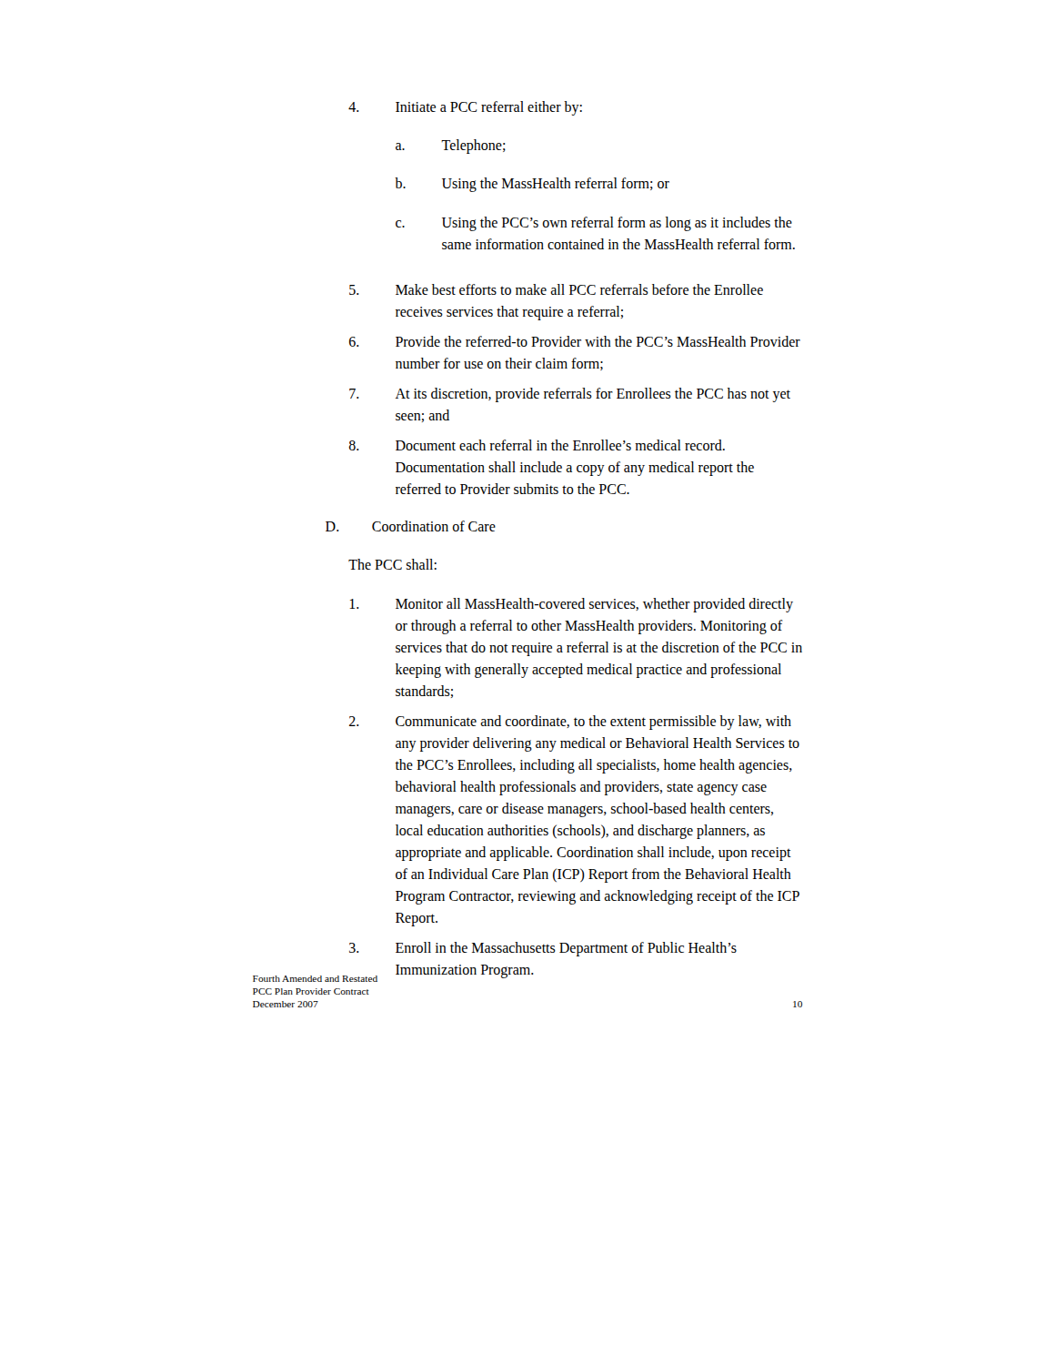4.
Initiate a PCC referral either by:
a.
Telephone;
b.
Using the MassHealth referral form; or
c.
Using the PCC’s own referral form as long as it includes the same information contained in the MassHealth referral form.
5.
Make best efforts to make all PCC referrals before the Enrollee receives services that require a referral;
6.
Provide the referred-to Provider with the PCC’s MassHealth Provider number for use on their claim form;
7.
At its discretion, provide referrals for Enrollees the PCC has not yet seen; and
8.
Document each referral in the Enrollee’s medical record. Documentation shall include a copy of any medical report the referred to Provider submits to the PCC.
D.
Coordination of Care
The PCC shall:
1.
Monitor all MassHealth-covered services, whether provided directly or through a referral to other MassHealth providers. Monitoring of services that do not require a referral is at the discretion of the PCC in keeping with generally accepted medical practice and professional standards;
2.
Communicate and coordinate, to the extent permissible by law, with any provider delivering any medical or Behavioral Health Services to the PCC’s Enrollees, including all specialists, home health agencies, behavioral health professionals and providers, state agency case managers, care or disease managers, school-based health centers, local education authorities (schools), and discharge planners, as appropriate and applicable. Coordination shall include, upon receipt of an Individual Care Plan (ICP) Report from the Behavioral Health Program Contractor, reviewing and acknowledging receipt of the ICP Report.
3.
Enroll in the Massachusetts Department of Public Health’s Immunization Program.
Fourth Amended and Restated
PCC Plan Provider Contract
December 2007
10